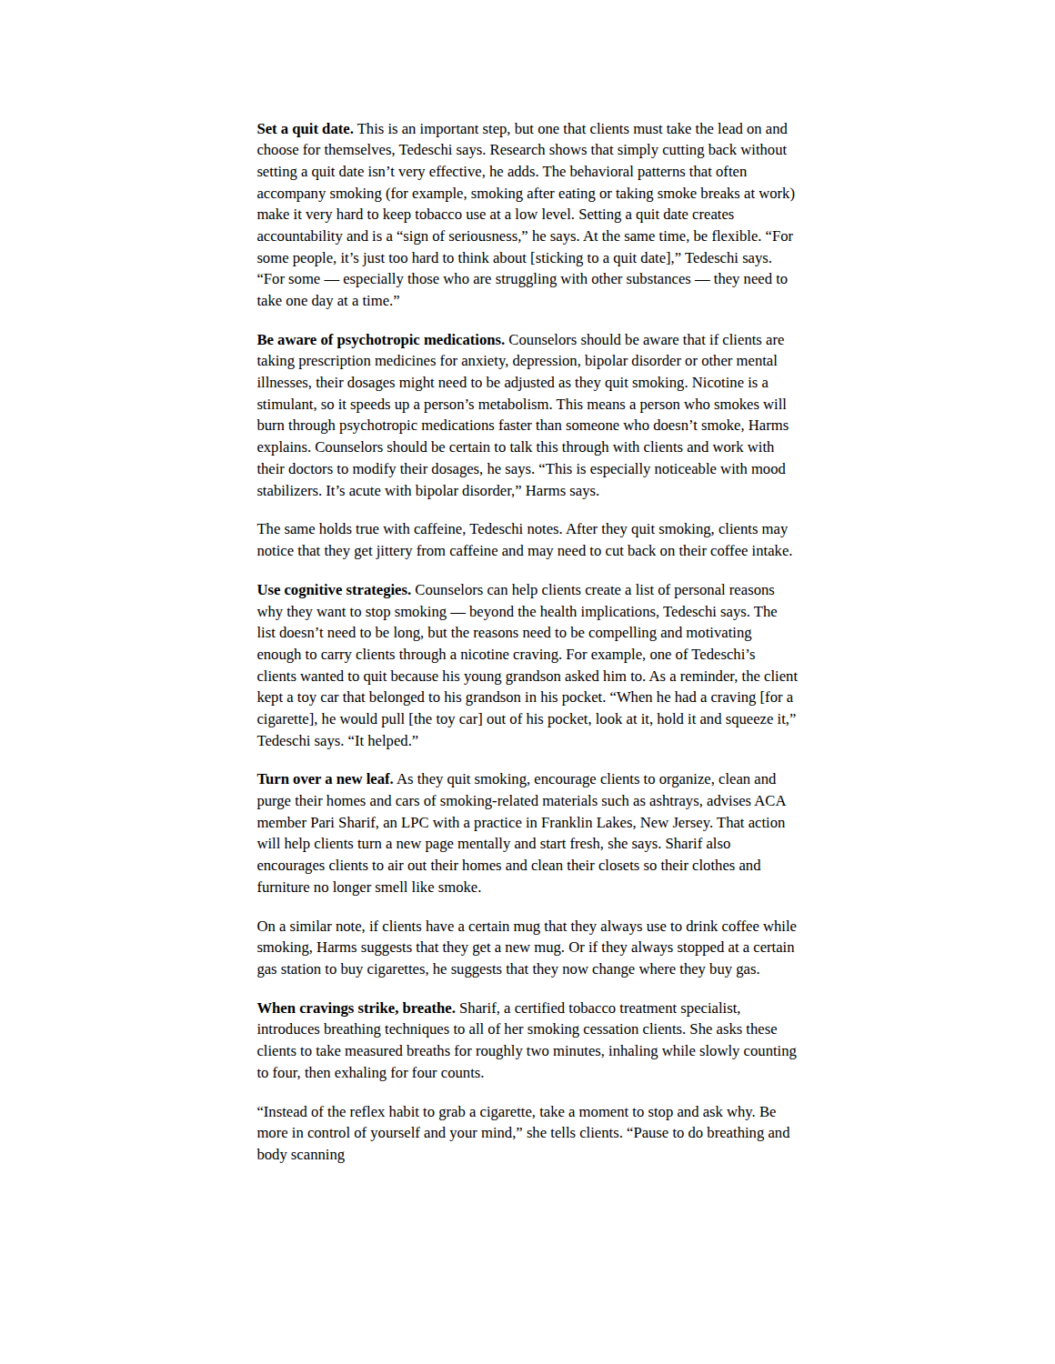Set a quit date. This is an important step, but one that clients must take the lead on and choose for themselves, Tedeschi says. Research shows that simply cutting back without setting a quit date isn’t very effective, he adds. The behavioral patterns that often accompany smoking (for example, smoking after eating or taking smoke breaks at work) make it very hard to keep tobacco use at a low level. Setting a quit date creates accountability and is a “sign of seriousness,” he says. At the same time, be flexible. “For some people, it’s just too hard to think about [sticking to a quit date],” Tedeschi says. “For some — especially those who are struggling with other substances — they need to take one day at a time.”
Be aware of psychotropic medications. Counselors should be aware that if clients are taking prescription medicines for anxiety, depression, bipolar disorder or other mental illnesses, their dosages might need to be adjusted as they quit smoking. Nicotine is a stimulant, so it speeds up a person’s metabolism. This means a person who smokes will burn through psychotropic medications faster than someone who doesn’t smoke, Harms explains. Counselors should be certain to talk this through with clients and work with their doctors to modify their dosages, he says. “This is especially noticeable with mood stabilizers. It’s acute with bipolar disorder,” Harms says.
The same holds true with caffeine, Tedeschi notes. After they quit smoking, clients may notice that they get jittery from caffeine and may need to cut back on their coffee intake.
Use cognitive strategies. Counselors can help clients create a list of personal reasons why they want to stop smoking — beyond the health implications, Tedeschi says. The list doesn’t need to be long, but the reasons need to be compelling and motivating enough to carry clients through a nicotine craving. For example, one of Tedeschi’s clients wanted to quit because his young grandson asked him to. As a reminder, the client kept a toy car that belonged to his grandson in his pocket. “When he had a craving [for a cigarette], he would pull [the toy car] out of his pocket, look at it, hold it and squeeze it,” Tedeschi says. “It helped.”
Turn over a new leaf. As they quit smoking, encourage clients to organize, clean and purge their homes and cars of smoking-related materials such as ashtrays, advises ACA member Pari Sharif, an LPC with a practice in Franklin Lakes, New Jersey. That action will help clients turn a new page mentally and start fresh, she says. Sharif also encourages clients to air out their homes and clean their closets so their clothes and furniture no longer smell like smoke.
On a similar note, if clients have a certain mug that they always use to drink coffee while smoking, Harms suggests that they get a new mug. Or if they always stopped at a certain gas station to buy cigarettes, he suggests that they now change where they buy gas.
When cravings strike, breathe. Sharif, a certified tobacco treatment specialist, introduces breathing techniques to all of her smoking cessation clients. She asks these clients to take measured breaths for roughly two minutes, inhaling while slowly counting to four, then exhaling for four counts.
“Instead of the reflex habit to grab a cigarette, take a moment to stop and ask why. Be more in control of yourself and your mind,” she tells clients. “Pause to do breathing and body scanning